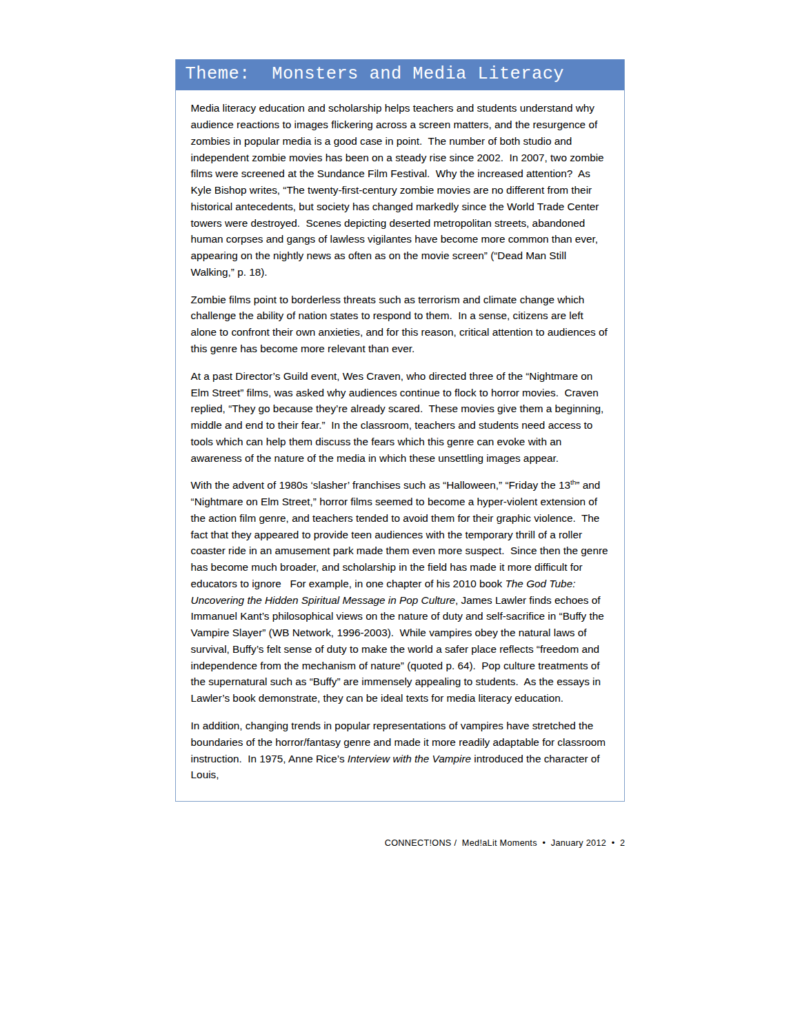Theme: Monsters and Media Literacy
Media literacy education and scholarship helps teachers and students understand why audience reactions to images flickering across a screen matters, and the resurgence of zombies in popular media is a good case in point. The number of both studio and independent zombie movies has been on a steady rise since 2002. In 2007, two zombie films were screened at the Sundance Film Festival. Why the increased attention? As Kyle Bishop writes, “The twenty-first-century zombie movies are no different from their historical antecedents, but society has changed markedly since the World Trade Center towers were destroyed. Scenes depicting deserted metropolitan streets, abandoned human corpses and gangs of lawless vigilantes have become more common than ever, appearing on the nightly news as often as on the movie screen” (“Dead Man Still Walking,” p. 18).
Zombie films point to borderless threats such as terrorism and climate change which challenge the ability of nation states to respond to them. In a sense, citizens are left alone to confront their own anxieties, and for this reason, critical attention to audiences of this genre has become more relevant than ever.
At a past Director’s Guild event, Wes Craven, who directed three of the “Nightmare on Elm Street” films, was asked why audiences continue to flock to horror movies. Craven replied, “They go because they’re already scared. These movies give them a beginning, middle and end to their fear.” In the classroom, teachers and students need access to tools which can help them discuss the fears which this genre can evoke with an awareness of the nature of the media in which these unsettling images appear.
With the advent of 1980s ‘slasher’ franchises such as “Halloween,” “Friday the 13th” and “Nightmare on Elm Street,” horror films seemed to become a hyper-violent extension of the action film genre, and teachers tended to avoid them for their graphic violence. The fact that they appeared to provide teen audiences with the temporary thrill of a roller coaster ride in an amusement park made them even more suspect. Since then the genre has become much broader, and scholarship in the field has made it more difficult for educators to ignore For example, in one chapter of his 2010 book The God Tube: Uncovering the Hidden Spiritual Message in Pop Culture, James Lawler finds echoes of Immanuel Kant’s philosophical views on the nature of duty and self-sacrifice in “Buffy the Vampire Slayer” (WB Network, 1996-2003). While vampires obey the natural laws of survival, Buffy’s felt sense of duty to make the world a safer place reflects “freedom and independence from the mechanism of nature” (quoted p. 64). Pop culture treatments of the supernatural such as “Buffy” are immensely appealing to students. As the essays in Lawler’s book demonstrate, they can be ideal texts for media literacy education.
In addition, changing trends in popular representations of vampires have stretched the boundaries of the horror/fantasy genre and made it more readily adaptable for classroom instruction. In 1975, Anne Rice’s Interview with the Vampire introduced the character of Louis,
CONNECT!ONS / Med!aLit Moments • January 2012 • 2